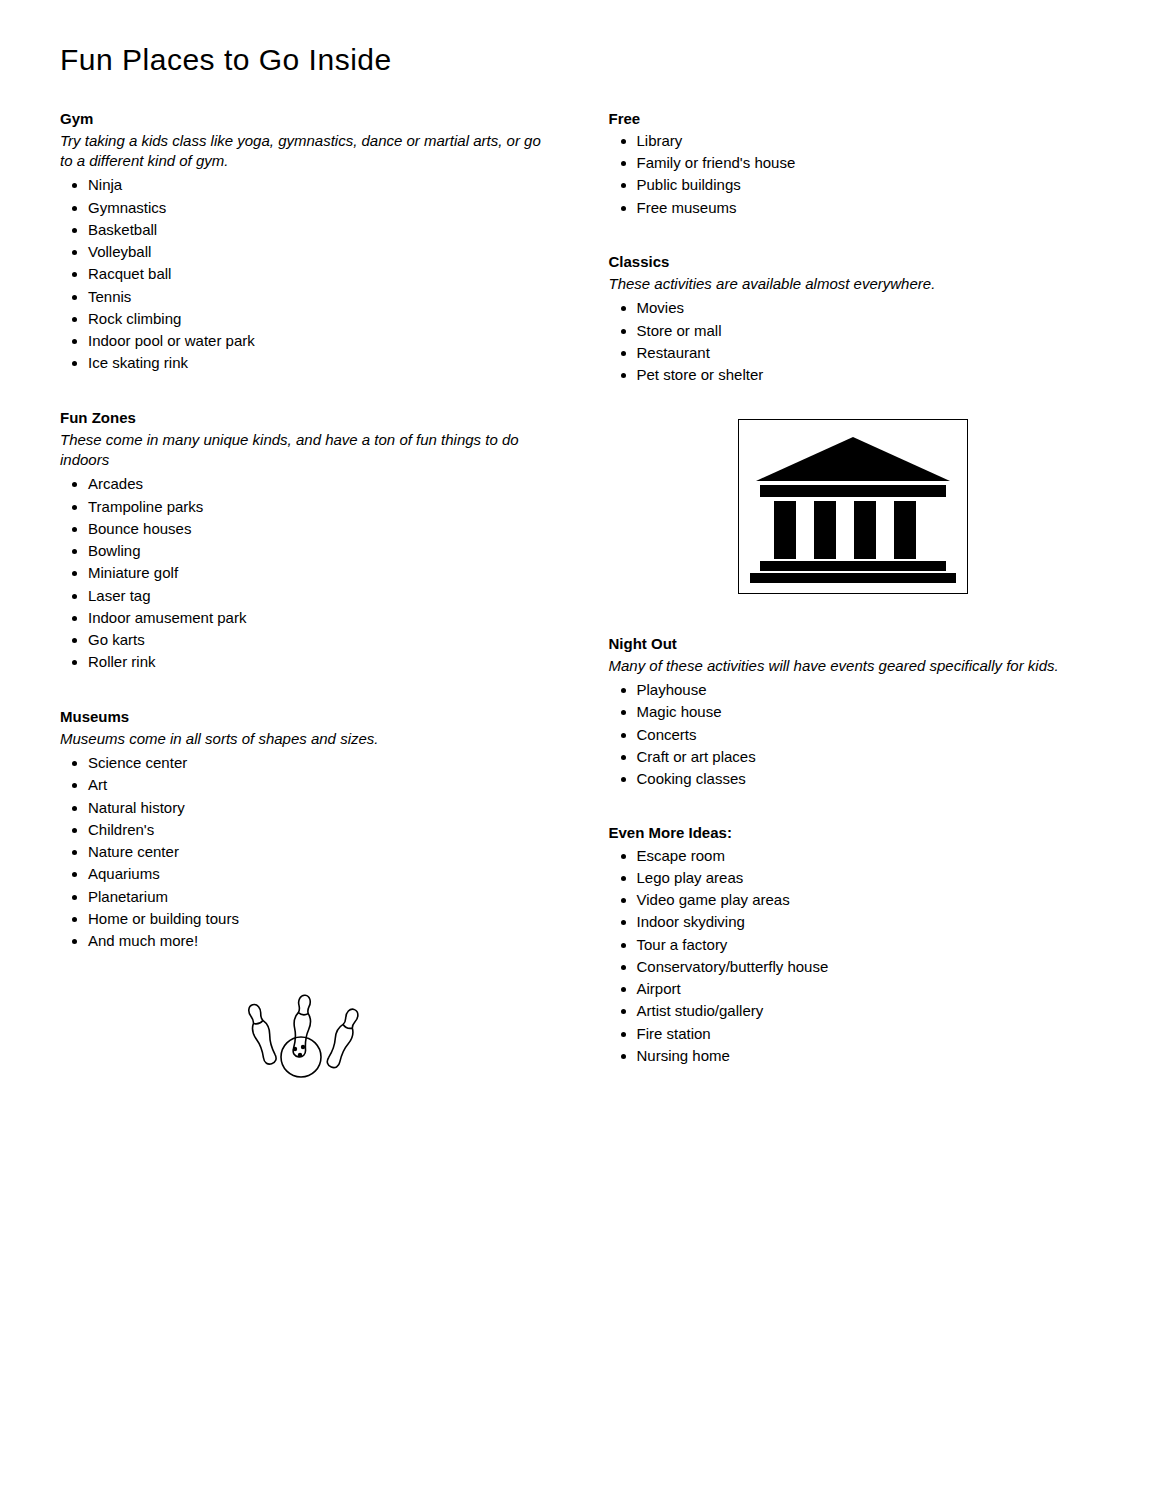Fun Places to Go Inside
Gym
Try taking a kids class like yoga, gymnastics, dance or martial arts, or go to a different kind of gym.
Ninja
Gymnastics
Basketball
Volleyball
Racquet ball
Tennis
Rock climbing
Indoor pool or water park
Ice skating rink
Fun Zones
These come in many unique kinds, and have a ton of fun things to do indoors
Arcades
Trampoline parks
Bounce houses
Bowling
Miniature golf
Laser tag
Indoor amusement park
Go karts
Roller rink
Museums
Museums come in all sorts of shapes and sizes.
Science center
Art
Natural history
Children's
Nature center
Aquariums
Planetarium
Home or building tours
And much more!
Free
Library
Family or friend's house
Public buildings
Free museums
Classics
These activities are available almost everywhere.
Movies
Store or mall
Restaurant
Pet store or shelter
Night Out
Many of these activities will have events geared specifically for kids.
Playhouse
Magic house
Concerts
Craft or art places
Cooking classes
Even More Ideas:
Escape room
Lego play areas
Video game play areas
Indoor skydiving
Tour a factory
Conservatory/butterfly house
Airport
Artist studio/gallery
Fire station
Nursing home